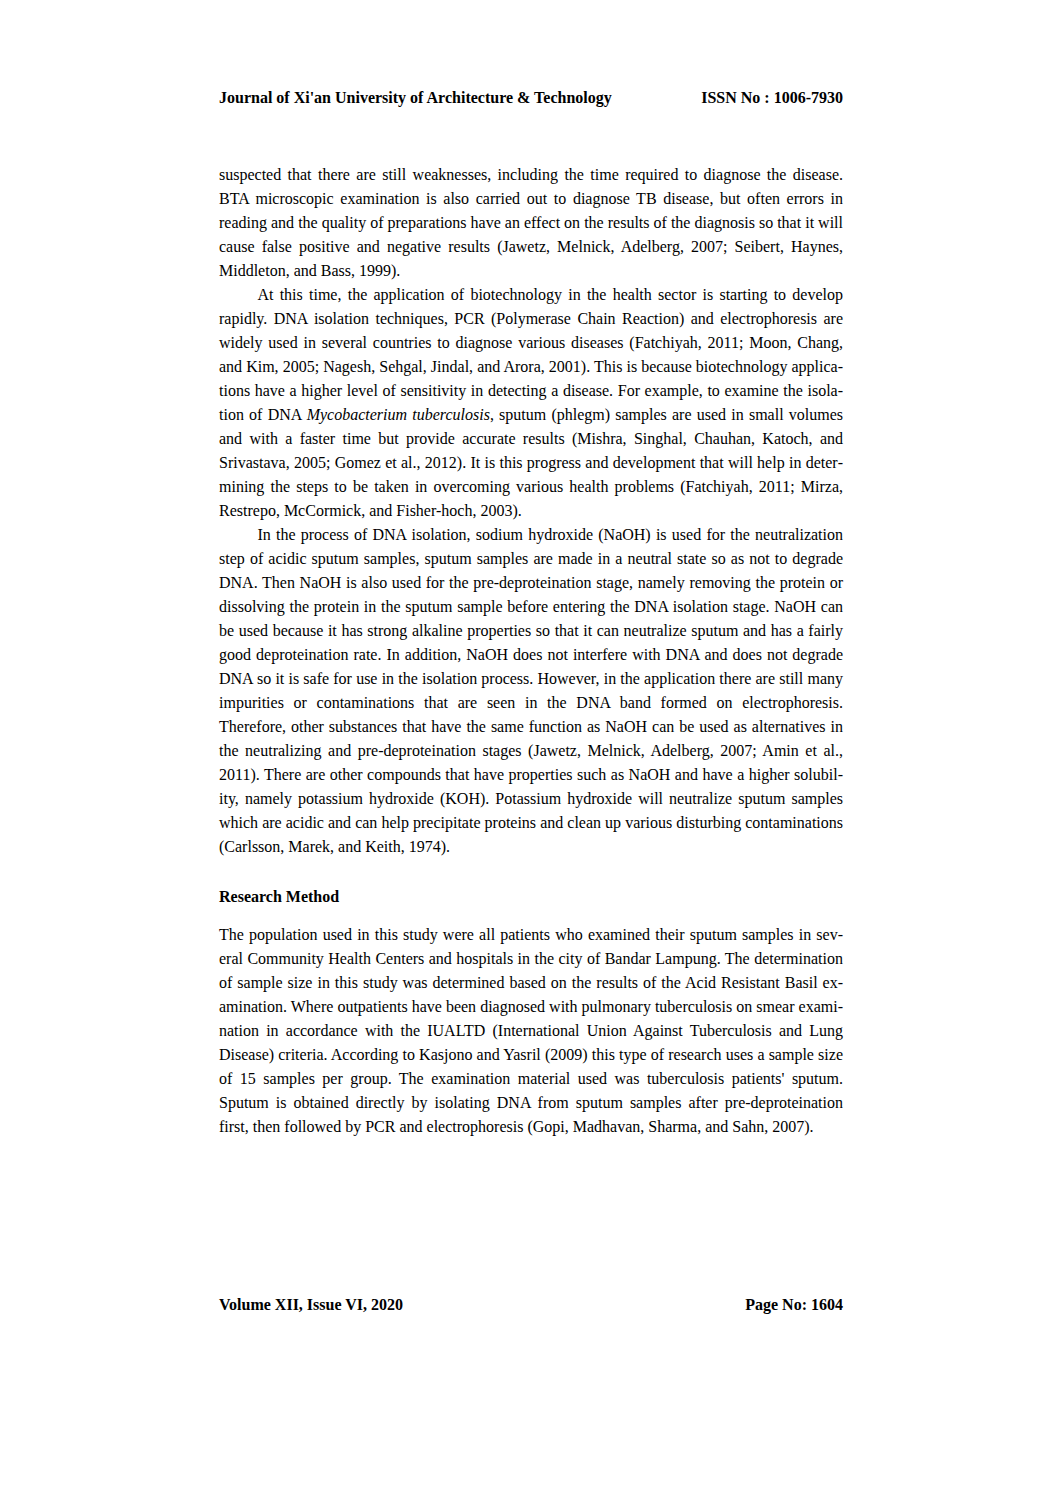Journal of Xi'an University of Architecture & Technology ISSN No : 1006-7930
suspected that there are still weaknesses, including the time required to diagnose the disease. BTA microscopic examination is also carried out to diagnose TB disease, but often errors in reading and the quality of preparations have an effect on the results of the diagnosis so that it will cause false positive and negative results (Jawetz, Melnick, Adelberg, 2007; Seibert, Haynes, Middleton, and Bass, 1999).
At this time, the application of biotechnology in the health sector is starting to develop rapidly. DNA isolation techniques, PCR (Polymerase Chain Reaction) and electrophoresis are widely used in several countries to diagnose various diseases (Fatchiyah, 2011; Moon, Chang, and Kim, 2005; Nagesh, Sehgal, Jindal, and Arora, 2001). This is because biotechnology applications have a higher level of sensitivity in detecting a disease. For example, to examine the isolation of DNA Mycobacterium tuberculosis, sputum (phlegm) samples are used in small volumes and with a faster time but provide accurate results (Mishra, Singhal, Chauhan, Katoch, and Srivastava, 2005; Gomez et al., 2012). It is this progress and development that will help in determining the steps to be taken in overcoming various health problems (Fatchiyah, 2011; Mirza, Restrepo, McCormick, and Fisher-hoch, 2003).
In the process of DNA isolation, sodium hydroxide (NaOH) is used for the neutralization step of acidic sputum samples, sputum samples are made in a neutral state so as not to degrade DNA. Then NaOH is also used for the pre-deproteination stage, namely removing the protein or dissolving the protein in the sputum sample before entering the DNA isolation stage. NaOH can be used because it has strong alkaline properties so that it can neutralize sputum and has a fairly good deproteination rate. In addition, NaOH does not interfere with DNA and does not degrade DNA so it is safe for use in the isolation process. However, in the application there are still many impurities or contaminations that are seen in the DNA band formed on electrophoresis. Therefore, other substances that have the same function as NaOH can be used as alternatives in the neutralizing and pre-deproteination stages (Jawetz, Melnick, Adelberg, 2007; Amin et al., 2011). There are other compounds that have properties such as NaOH and have a higher solubility, namely potassium hydroxide (KOH). Potassium hydroxide will neutralize sputum samples which are acidic and can help precipitate proteins and clean up various disturbing contaminations (Carlsson, Marek, and Keith, 1974).
Research Method
The population used in this study were all patients who examined their sputum samples in several Community Health Centers and hospitals in the city of Bandar Lampung. The determination of sample size in this study was determined based on the results of the Acid Resistant Basil examination. Where outpatients have been diagnosed with pulmonary tuberculosis on smear examination in accordance with the IUALTD (International Union Against Tuberculosis and Lung Disease) criteria. According to Kasjono and Yasril (2009) this type of research uses a sample size of 15 samples per group. The examination material used was tuberculosis patients' sputum. Sputum is obtained directly by isolating DNA from sputum samples after pre-deproteination first, then followed by PCR and electrophoresis (Gopi, Madhavan, Sharma, and Sahn, 2007).
Volume XII, Issue VI, 2020 Page No: 1604